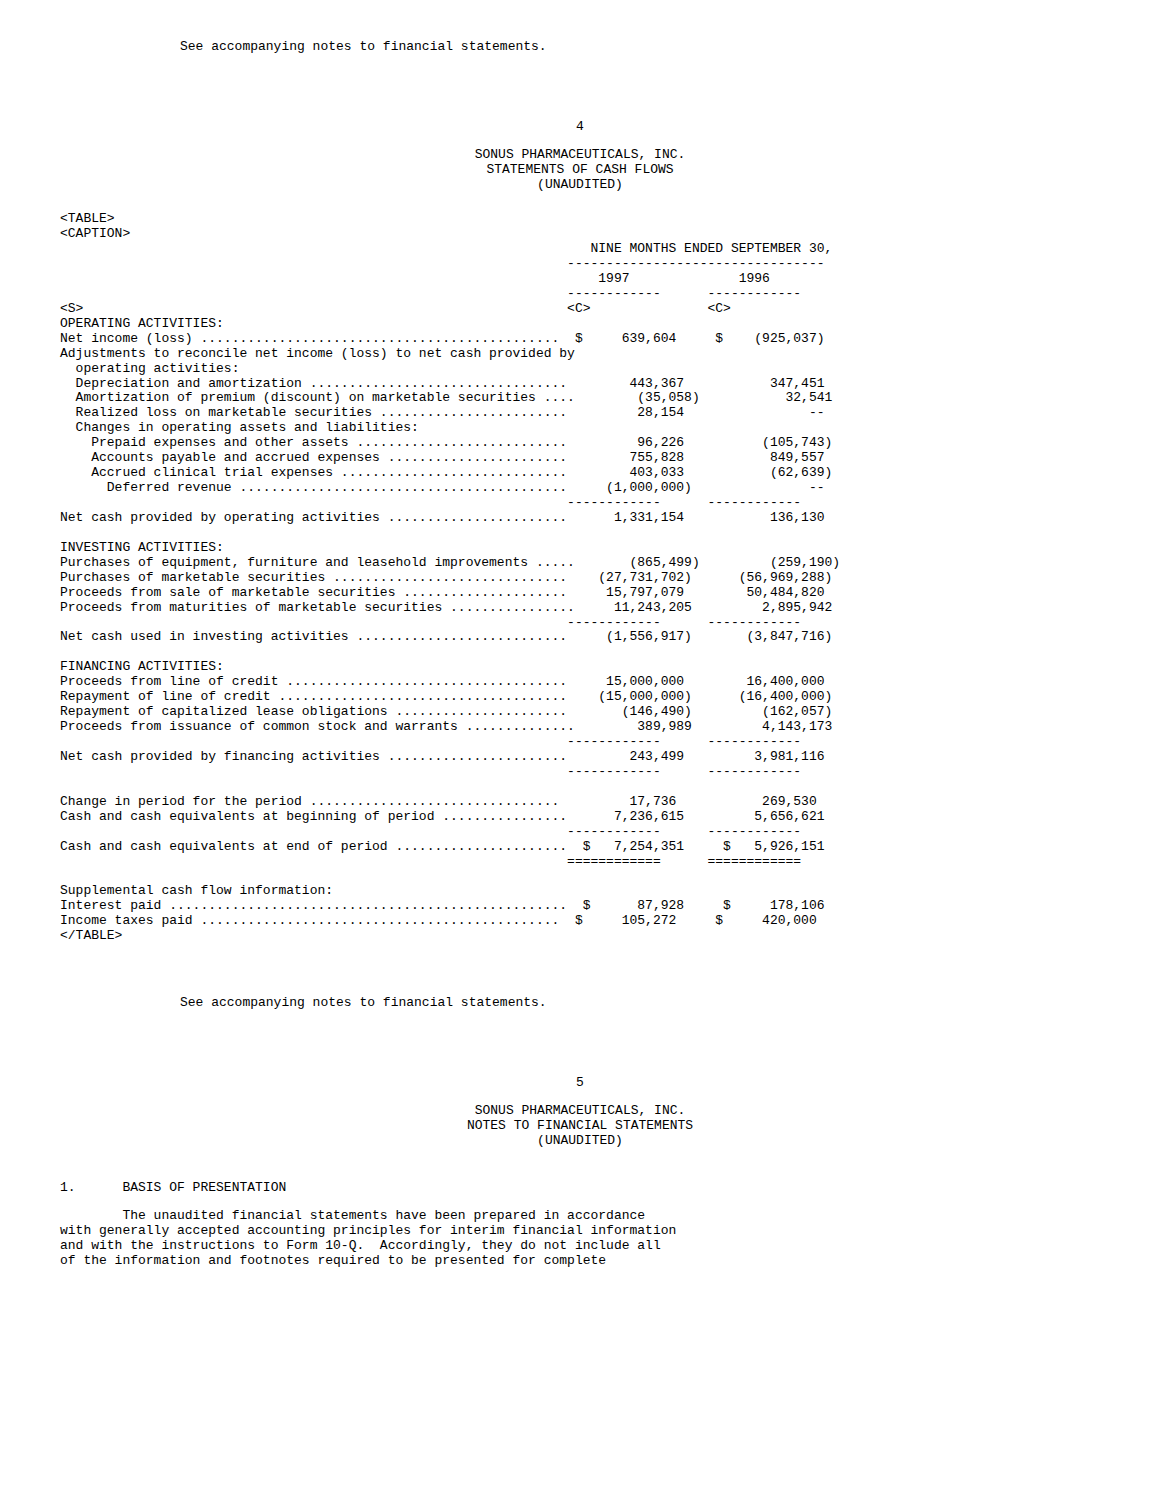See accompanying notes to financial statements.
4
SONUS PHARMACEUTICALS, INC.
STATEMENTS OF CASH FLOWS
(UNAUDITED)
<TABLE>
<CAPTION>
                                                                    NINE MONTHS ENDED SEPTEMBER 30,
                                                                 ---------------------------------
                                                                     1997              1996
                                                                 ------------      ------------
<S>                                                              <C>               <C>
OPERATING ACTIVITIES:
Net income (loss) ..............................................  $     639,604     $    (925,037)
Adjustments to reconcile net income (loss) to net cash provided by
  operating activities:
  Depreciation and amortization .................................        443,367           347,451
  Amortization of premium (discount) on marketable securities ....        (35,058)           32,541
  Realized loss on marketable securities ........................         28,154                --
  Changes in operating assets and liabilities:
    Prepaid expenses and other assets ...........................         96,226          (105,743)
    Accounts payable and accrued expenses .......................        755,828           849,557
    Accrued clinical trial expenses .............................        403,033           (62,639)
      Deferred revenue ..........................................     (1,000,000)               --
                                                                 ------------      ------------
Net cash provided by operating activities .......................      1,331,154           136,130

INVESTING ACTIVITIES:
Purchases of equipment, furniture and leasehold improvements .....       (865,499)         (259,190)
Purchases of marketable securities ..............................    (27,731,702)      (56,969,288)
Proceeds from sale of marketable securities .....................     15,797,079        50,484,820
Proceeds from maturities of marketable securities ................     11,243,205         2,895,942
                                                                 ------------      ------------
Net cash used in investing activities ...........................     (1,556,917)       (3,847,716)

FINANCING ACTIVITIES:
Proceeds from line of credit ....................................     15,000,000        16,400,000
Repayment of line of credit .....................................    (15,000,000)      (16,400,000)
Repayment of capitalized lease obligations ......................       (146,490)         (162,057)
Proceeds from issuance of common stock and warrants ..............        389,989         4,143,173
                                                                 ------------      ------------
Net cash provided by financing activities .......................        243,499         3,981,116
                                                                 ------------      ------------

Change in period for the period ................................         17,736           269,530
Cash and cash equivalents at beginning of period ................      7,236,615         5,656,621
                                                                 ------------      ------------
Cash and cash equivalents at end of period ......................  $   7,254,351     $   5,926,151
                                                                 ============      ============

Supplemental cash flow information:
Interest paid ...................................................  $      87,928     $     178,106
Income taxes paid ..............................................  $     105,272     $     420,000
</TABLE>
See accompanying notes to financial statements.
5
SONUS PHARMACEUTICALS, INC.
NOTES TO FINANCIAL STATEMENTS
(UNAUDITED)
1. BASIS OF PRESENTATION
The unaudited financial statements have been prepared in accordance
with generally accepted accounting principles for interim financial information
and with the instructions to Form 10-Q. Accordingly, they do not include all
of the information and footnotes required to be presented for complete